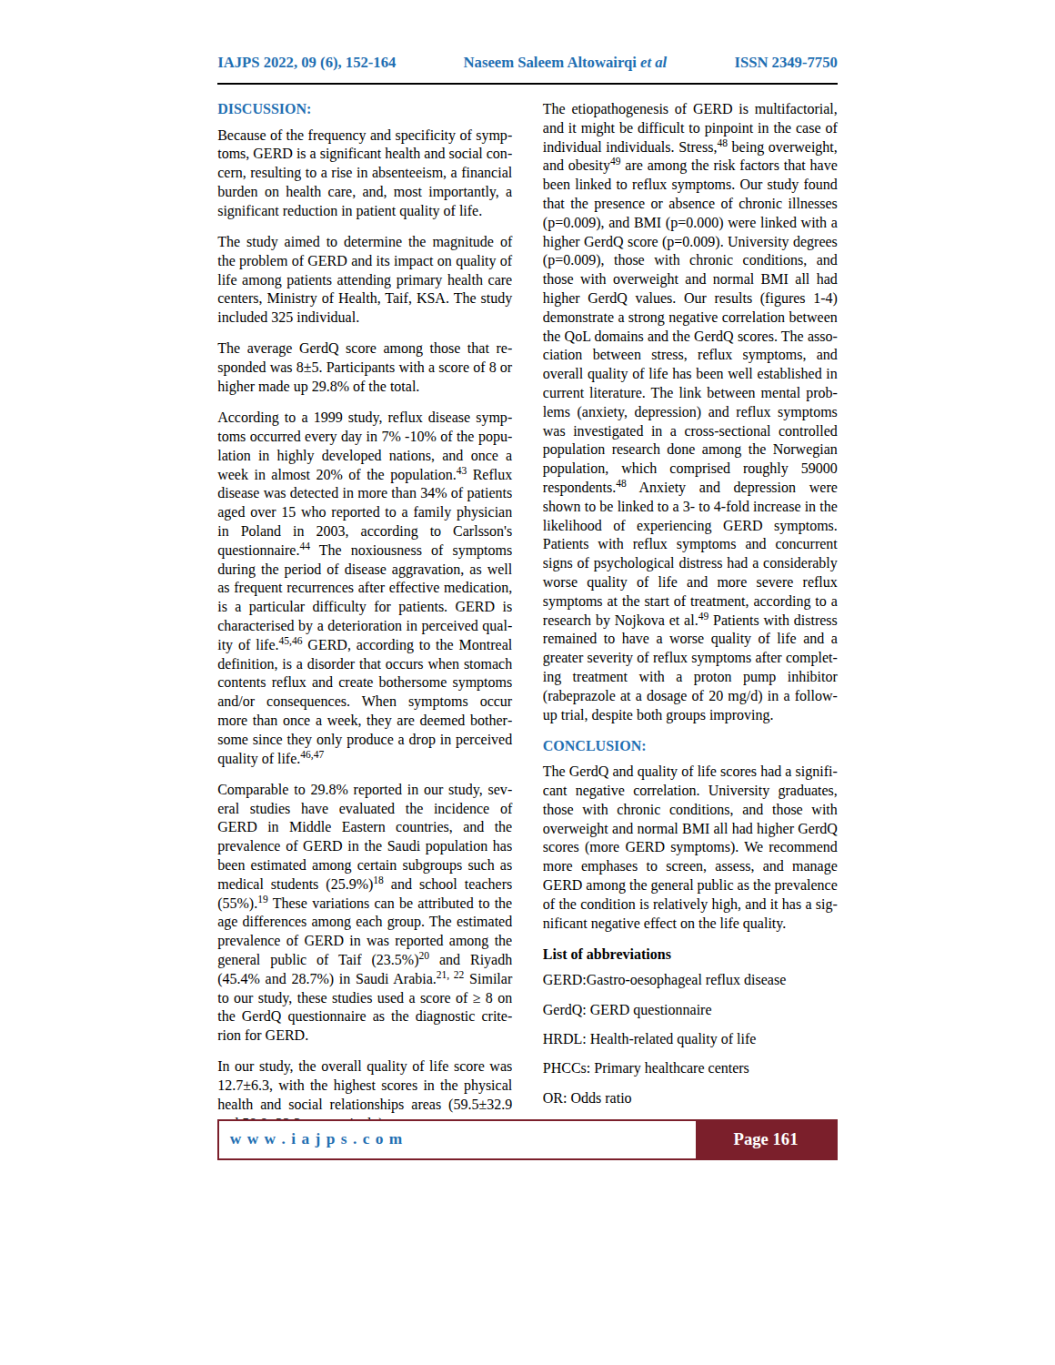IAJPS 2022, 09 (6), 152-164
Naseem Saleem Altowairqi et al
ISSN 2349-7750
DISCUSSION:
Because of the frequency and specificity of symptoms, GERD is a significant health and social concern, resulting to a rise in absenteeism, a financial burden on health care, and, most importantly, a significant reduction in patient quality of life.
The study aimed to determine the magnitude of the problem of GERD and its impact on quality of life among patients attending primary health care centers, Ministry of Health, Taif, KSA. The study included 325 individual.
The average GerdQ score among those that responded was 8±5. Participants with a score of 8 or higher made up 29.8% of the total.
According to a 1999 study, reflux disease symptoms occurred every day in 7% -10% of the population in highly developed nations, and once a week in almost 20% of the population.43 Reflux disease was detected in more than 34% of patients aged over 15 who reported to a family physician in Poland in 2003, according to Carlsson's questionnaire.44 The noxiousness of symptoms during the period of disease aggravation, as well as frequent recurrences after effective medication, is a particular difficulty for patients. GERD is characterised by a deterioration in perceived quality of life.45,46 GERD, according to the Montreal definition, is a disorder that occurs when stomach contents reflux and create bothersome symptoms and/or consequences. When symptoms occur more than once a week, they are deemed bothersome since they only produce a drop in perceived quality of life.46,47
Comparable to 29.8% reported in our study, several studies have evaluated the incidence of GERD in Middle Eastern countries, and the prevalence of GERD in the Saudi population has been estimated among certain subgroups such as medical students (25.9%)18 and school teachers (55%).19 These variations can be attributed to the age differences among each group. The estimated prevalence of GERD in was reported among the general public of Taif (23.5%)20 and Riyadh (45.4% and 28.7%) in Saudi Arabia.21, 22 Similar to our study, these studies used a score of ≥ 8 on the GerdQ questionnaire as the diagnostic criterion for GERD.
In our study, the overall quality of life score was 12.7±6.3, with the highest scores in the physical health and social relationships areas (59.5±32.9 and 58.8±32.3, respectively).
The etiopathogenesis of GERD is multifactorial, and it might be difficult to pinpoint in the case of individual individuals. Stress,48 being overweight, and obesity49 are among the risk factors that have been linked to reflux symptoms. Our study found that the presence or absence of chronic illnesses (p=0.009), and BMI (p=0.000) were linked with a higher GerdQ score (p=0.009). University degrees (p=0.009), those with chronic conditions, and those with overweight and normal BMI all had higher GerdQ values. Our results (figures 1-4) demonstrate a strong negative correlation between the QoL domains and the GerdQ scores. The association between stress, reflux symptoms, and overall quality of life has been well established in current literature. The link between mental problems (anxiety, depression) and reflux symptoms was investigated in a cross-sectional controlled population research done among the Norwegian population, which comprised roughly 59000 respondents.48 Anxiety and depression were shown to be linked to a 3- to 4-fold increase in the likelihood of experiencing GERD symptoms. Patients with reflux symptoms and concurrent signs of psychological distress had a considerably worse quality of life and more severe reflux symptoms at the start of treatment, according to a research by Nojkova et al.49 Patients with distress remained to have a worse quality of life and a greater severity of reflux symptoms after completing treatment with a proton pump inhibitor (rabeprazole at a dosage of 20 mg/d) in a follow-up trial, despite both groups improving.
CONCLUSION:
The GerdQ and quality of life scores had a significant negative correlation. University graduates, those with chronic conditions, and those with overweight and normal BMI all had higher GerdQ scores (more GERD symptoms). We recommend more emphases to screen, assess, and manage GERD among the general public as the prevalence of the condition is relatively high, and it has a significant negative effect on the life quality.
List of abbreviations
GERD:Gastro-oesophageal reflux disease
GerdQ: GERD questionnaire
HRDL: Health-related quality of life
PHCCs: Primary healthcare centers
OR: Odds ratio
SF: Short-Form
w w w . i a j p s . c o m
Page 161